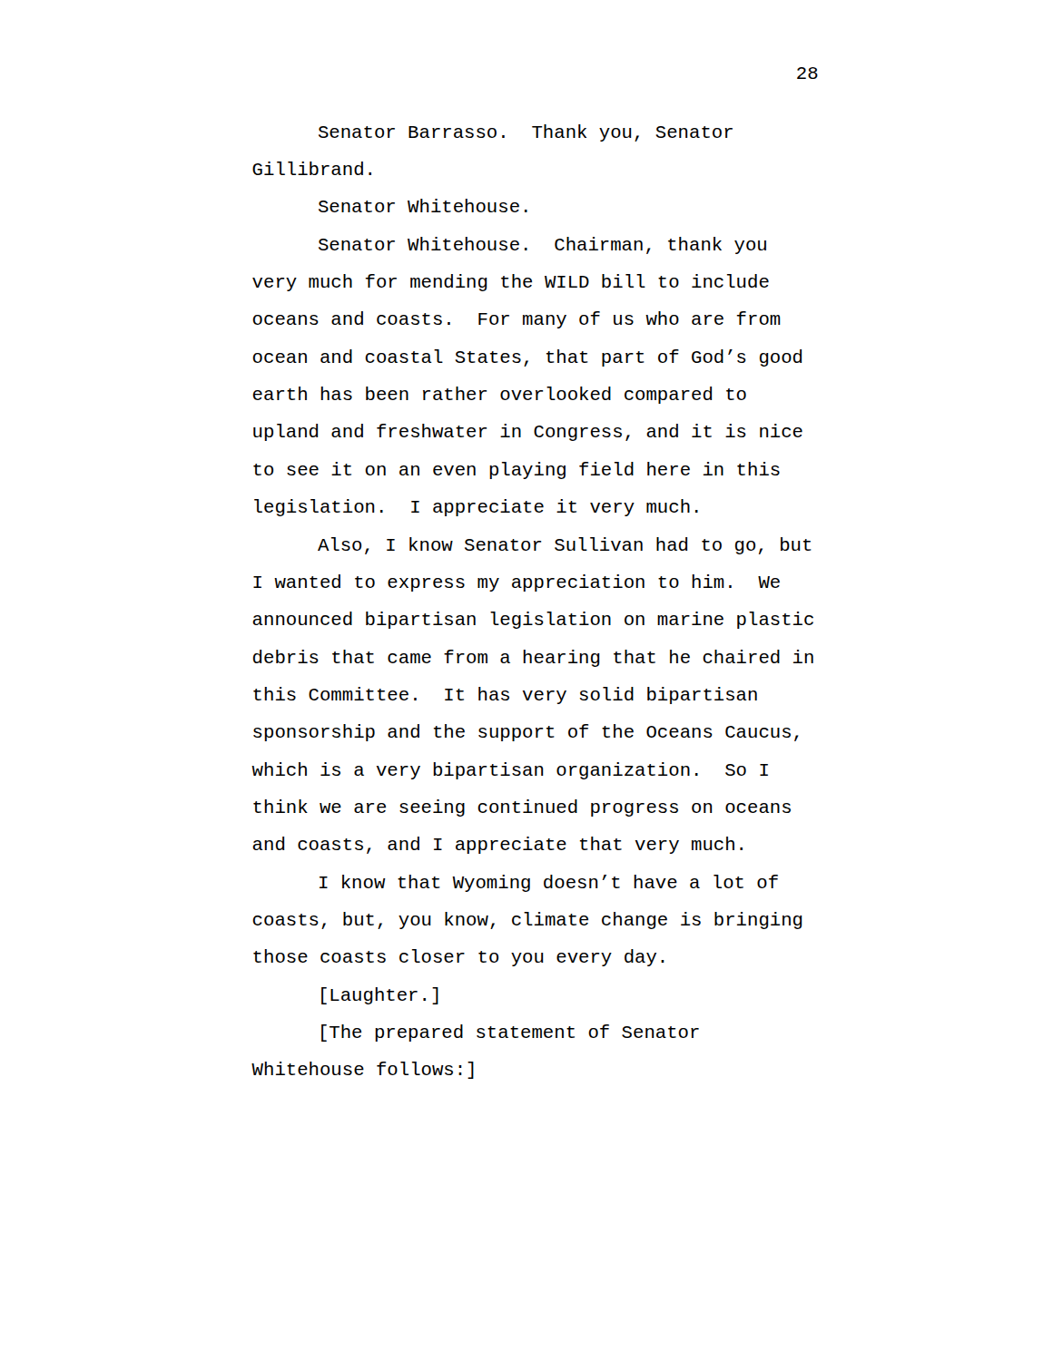28
Senator Barrasso. Thank you, Senator Gillibrand.
Senator Whitehouse.
Senator Whitehouse. Chairman, thank you very much for mending the WILD bill to include oceans and coasts. For many of us who are from ocean and coastal States, that part of God’s good earth has been rather overlooked compared to upland and freshwater in Congress, and it is nice to see it on an even playing field here in this legislation. I appreciate it very much.
Also, I know Senator Sullivan had to go, but I wanted to express my appreciation to him. We announced bipartisan legislation on marine plastic debris that came from a hearing that he chaired in this Committee. It has very solid bipartisan sponsorship and the support of the Oceans Caucus, which is a very bipartisan organization. So I think we are seeing continued progress on oceans and coasts, and I appreciate that very much.
I know that Wyoming doesn’t have a lot of coasts, but, you know, climate change is bringing those coasts closer to you every day.
[Laughter.]
[The prepared statement of Senator Whitehouse follows:]